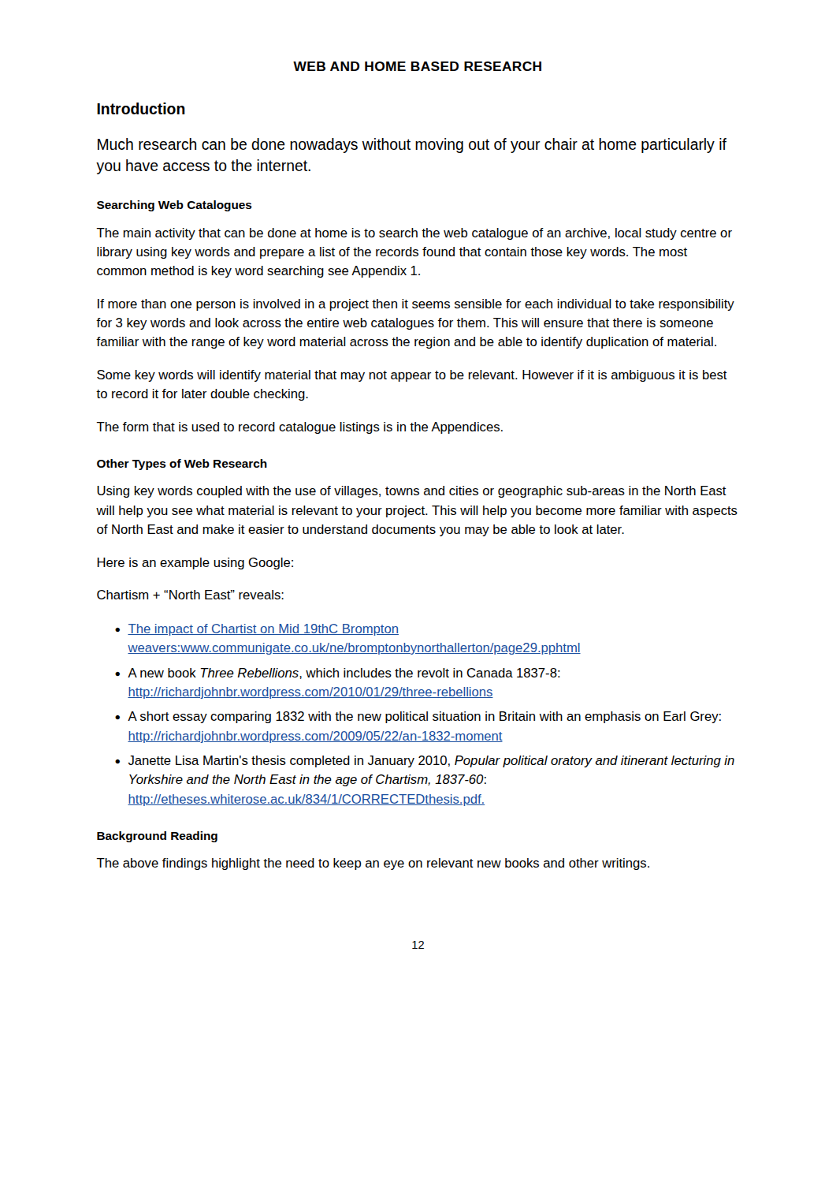WEB AND HOME BASED RESEARCH
Introduction
Much research can be done nowadays without moving out of your chair at home particularly if you have access to the internet.
Searching Web Catalogues
The main activity that can be done at home is to search the web catalogue of an archive, local study centre or library using key words and prepare a list of the records found that contain those key words. The most common method is key word searching see Appendix 1.
If more than one person is involved in a project then it seems sensible for each individual to take responsibility for 3 key words and look across the entire web catalogues for them. This will ensure that there is someone familiar with the range of key word material across the region and be able to identify duplication of material.
Some key words will identify material that may not appear to be relevant. However if it is ambiguous it is best to record it for later double checking.
The form that is used to record catalogue listings is in the Appendices.
Other Types of Web Research
Using key words coupled with the use of villages, towns and cities or geographic sub-areas in the North East will help you see what material is relevant to your project. This will help you become more familiar with aspects of North East and make it easier to understand documents you may be able to look at later.
Here is an example using Google:
Chartism + “North East” reveals:
The impact of Chartist on Mid 19thC Brompton weavers:www.communigate.co.uk/ne/bromptonbynorthallerton/page29.pphtml
A new book Three Rebellions, which includes the revolt in Canada 1837-8: http://richardjohnbr.wordpress.com/2010/01/29/three-rebellions
A short essay comparing 1832 with the new political situation in Britain with an emphasis on Earl Grey: http://richardjohnbr.wordpress.com/2009/05/22/an-1832-moment
Janette Lisa Martin's thesis completed in January 2010, Popular political oratory and itinerant lecturing in Yorkshire and the North East in the age of Chartism, 1837-60: http://etheses.whiterose.ac.uk/834/1/CORRECTEDthesis.pdf.
Background Reading
The above findings highlight the need to keep an eye on relevant new books and other writings.
12